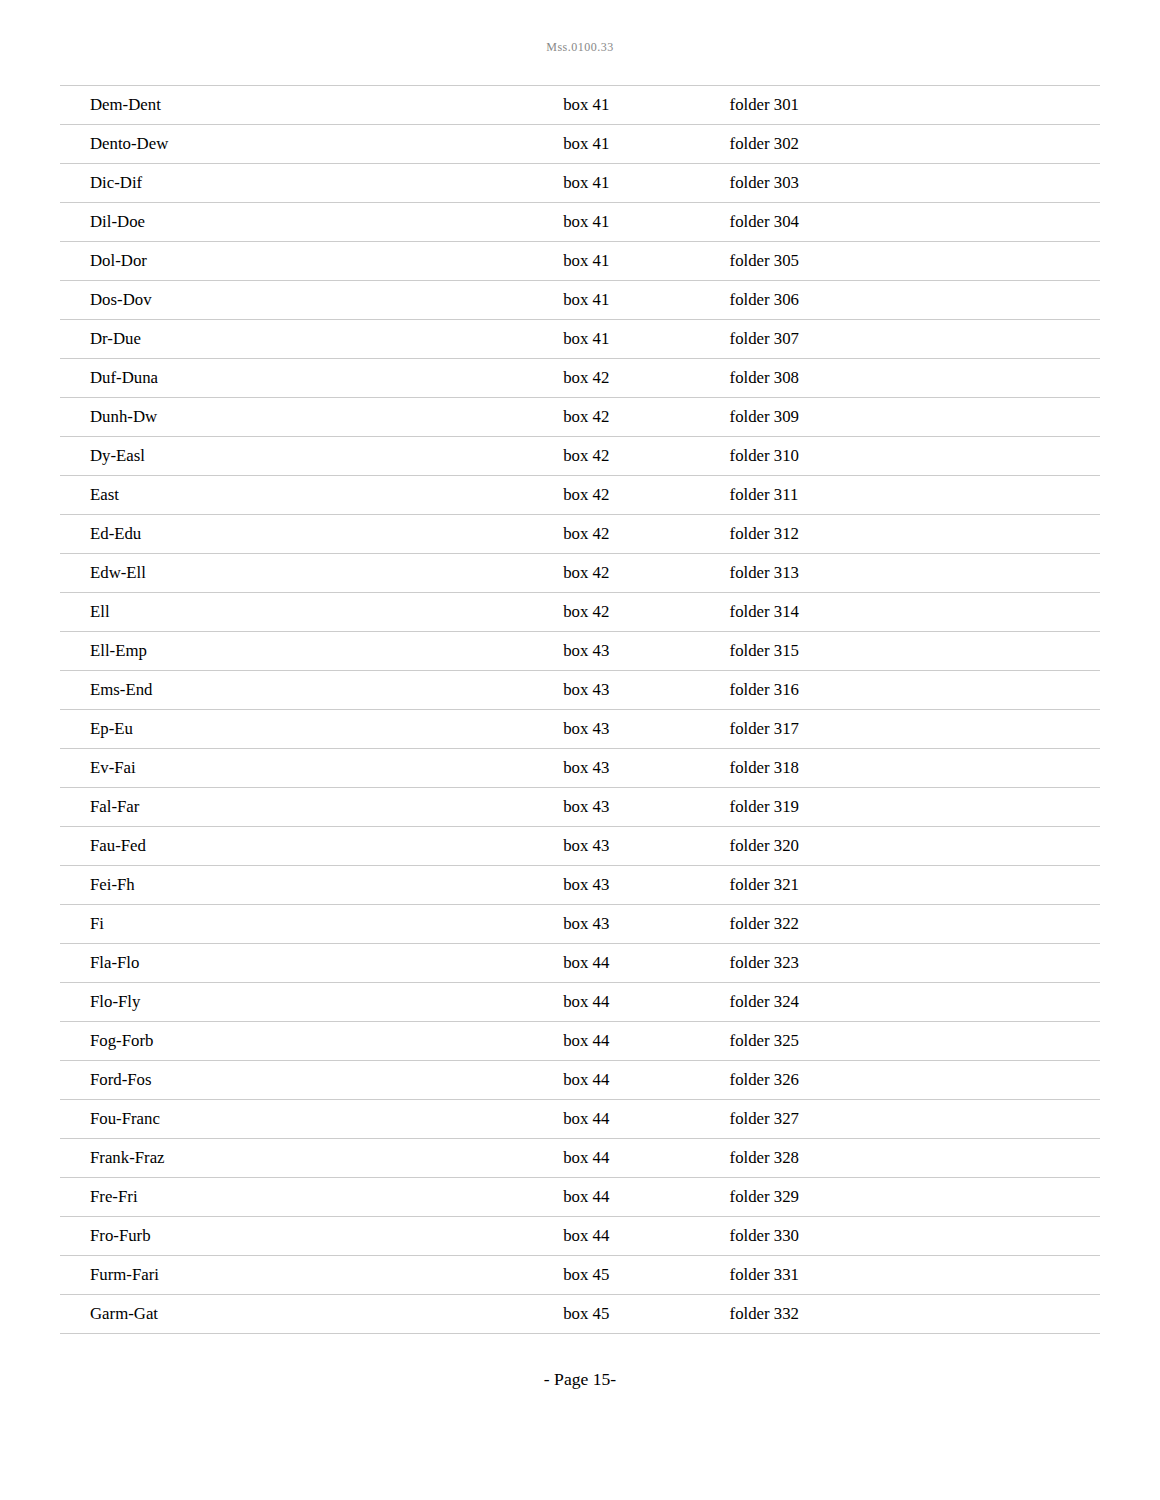Mss.0100.33
| Dem-Dent | box 41 | folder 301 |
| Dento-Dew | box 41 | folder 302 |
| Dic-Dif | box 41 | folder 303 |
| Dil-Doe | box 41 | folder 304 |
| Dol-Dor | box 41 | folder 305 |
| Dos-Dov | box 41 | folder 306 |
| Dr-Due | box 41 | folder 307 |
| Duf-Duna | box 42 | folder 308 |
| Dunh-Dw | box 42 | folder 309 |
| Dy-Easl | box 42 | folder 310 |
| East | box 42 | folder 311 |
| Ed-Edu | box 42 | folder 312 |
| Edw-Ell | box 42 | folder 313 |
| Ell | box 42 | folder 314 |
| Ell-Emp | box 43 | folder 315 |
| Ems-End | box 43 | folder 316 |
| Ep-Eu | box 43 | folder 317 |
| Ev-Fai | box 43 | folder 318 |
| Fal-Far | box 43 | folder 319 |
| Fau-Fed | box 43 | folder 320 |
| Fei-Fh | box 43 | folder 321 |
| Fi | box 43 | folder 322 |
| Fla-Flo | box 44 | folder 323 |
| Flo-Fly | box 44 | folder 324 |
| Fog-Forb | box 44 | folder 325 |
| Ford-Fos | box 44 | folder 326 |
| Fou-Franc | box 44 | folder 327 |
| Frank-Fraz | box 44 | folder 328 |
| Fre-Fri | box 44 | folder 329 |
| Fro-Furb | box 44 | folder 330 |
| Furm-Fari | box 45 | folder 331 |
| Garm-Gat | box 45 | folder 332 |
- Page 15-